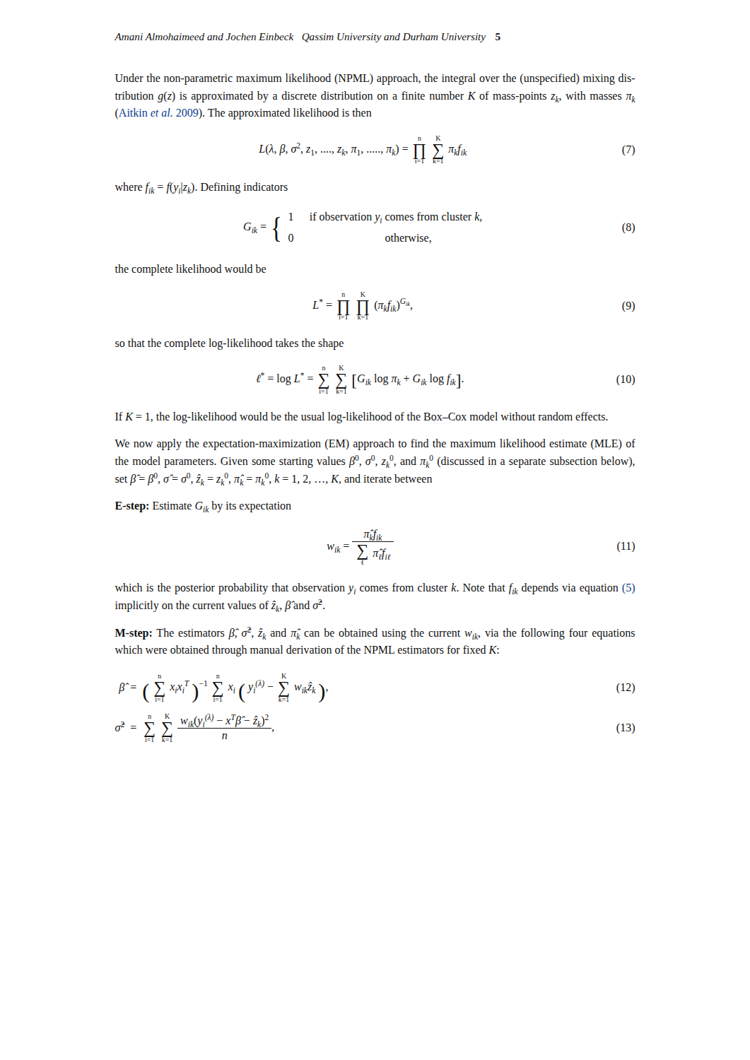Amani Almohaimeed and Jochen Einbeck Qassim University and Durham University 5
Under the non-parametric maximum likelihood (NPML) approach, the integral over the (unspecified) mixing distribution g(z) is approximated by a discrete distribution on a finite number K of mass-points zk, with masses πk (Aitkin et al. 2009). The approximated likelihood is then
L(λ, β, σ2, z1, ...., zk, π1, ....., πk) = n∏i=1 K∑k=1 πkfik
(7)
where fik = f(yi|zk). Defining indicators
Gik = { 1 if observation yi comes from cluster k, 0 otherwise,
(8)
the complete likelihood would be
L* = n∏i=1 K∏k=1 (πkfik)Gik,
(9)
so that the complete log-likelihood takes the shape
ℓ* = log L* = n∑i=1 K∑k=1 [Gik log πk + Gik log fik].
(10)
If K = 1, the log-likelihood would be the usual log-likelihood of the Box–Cox model without random effects.
We now apply the expectation-maximization (EM) approach to find the maximum likelihood estimate (MLE) of the model parameters. Given some starting values β0, σ0, zk0, and πk0 (discussed in a separate subsection below), set β̂ = β0, σ̂ = σ0, ẑk = zk0, π̂k = πk0, k = 1, 2, …, K, and iterate between
E-step: Estimate Gik by its expectation
wik = π̂kfik ∑ℓ π̂ℓfiℓ
(11)
which is the posterior probability that observation yi comes from cluster k. Note that fik depends via equation (5) implicitly on the current values of ẑk, β̂ and σ̂2.
M-step: The estimators β̂, σ̂2, ẑk and π̂k can be obtained using the current wik, via the following four equations which were obtained through manual derivation of the NPML estimators for fixed K:
β̂
=
( n∑i=1 xixiT )−1 n∑i=1 xi ( yi(λ) − K∑k=1 wikẑk ),
(12)
σ̂2
=
n∑i=1 K∑k=1 wik(yi(λ) − xTβ̂ − ẑk)2 n ,
(13)